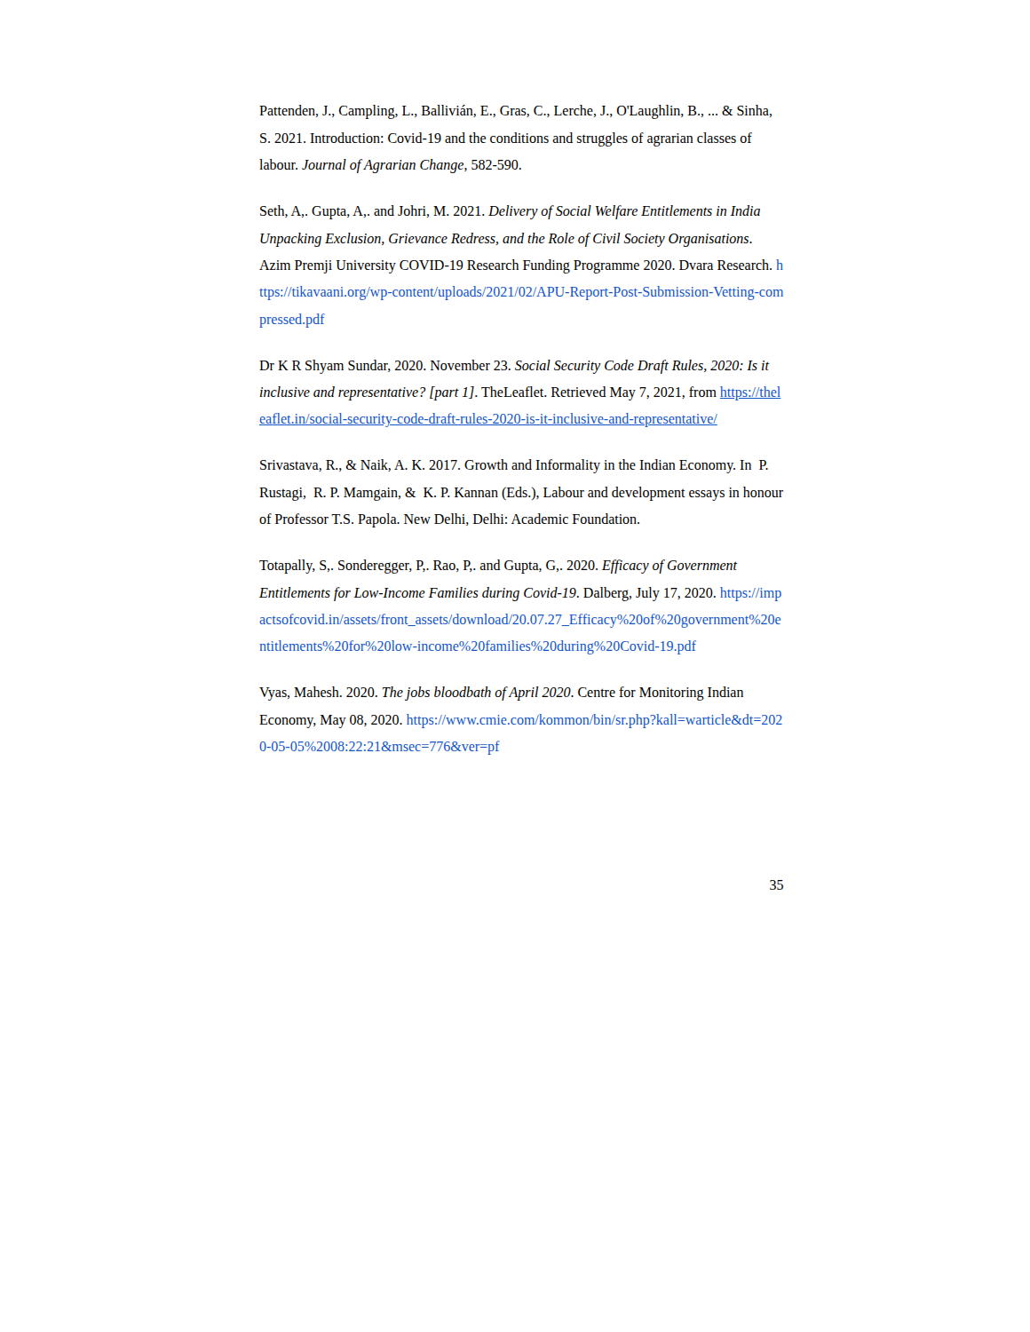Pattenden, J., Campling, L., Ballivián, E., Gras, C., Lerche, J., O'Laughlin, B., ... & Sinha, S. 2021. Introduction: Covid-19 and the conditions and struggles of agrarian classes of labour. Journal of Agrarian Change, 582-590.
Seth, A,. Gupta, A,. and Johri, M. 2021. Delivery of Social Welfare Entitlements in India Unpacking Exclusion, Grievance Redress, and the Role of Civil Society Organisations. Azim Premji University COVID-19 Research Funding Programme 2020. Dvara Research. https://tikavaani.org/wp-content/uploads/2021/02/APU-Report-Post-Submission-Vetting-compressed.pdf
Dr K R Shyam Sundar, 2020. November 23. Social Security Code Draft Rules, 2020: Is it inclusive and representative? [part 1]. TheLeaflet. Retrieved May 7, 2021, from https://theleaflet.in/social-security-code-draft-rules-2020-is-it-inclusive-and-representative/
Srivastava, R., & Naik, A. K. 2017. Growth and Informality in the Indian Economy. In P. Rustagi, R. P. Mamgain, & K. P. Kannan (Eds.), Labour and development essays in honour of Professor T.S. Papola. New Delhi, Delhi: Academic Foundation.
Totapally, S,. Sonderegger, P,. Rao, P,. and Gupta, G,. 2020. Efficacy of Government Entitlements for Low-Income Families during Covid-19. Dalberg, July 17, 2020. https://impactsofcovid.in/assets/front_assets/download/20.07.27_Efficacy%20of%20government%20entitlements%20for%20low-income%20families%20during%20Covid-19.pdf
Vyas, Mahesh. 2020. The jobs bloodbath of April 2020. Centre for Monitoring Indian Economy, May 08, 2020. https://www.cmie.com/kommon/bin/sr.php?kall=warticle&dt=2020-05-05%2008:22:21&msec=776&ver=pf
35